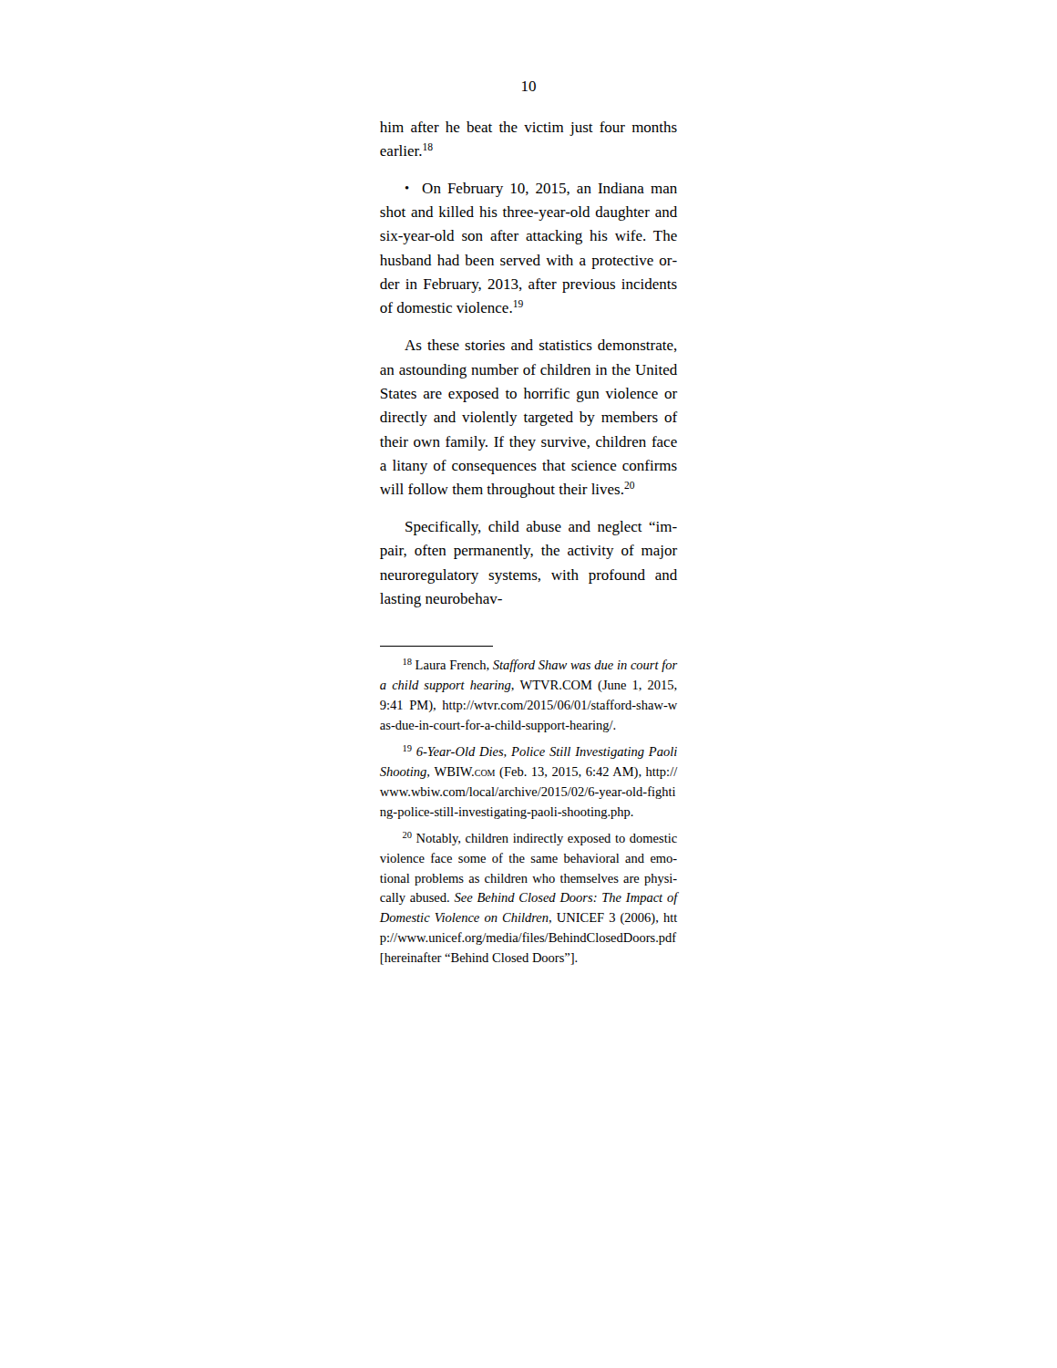10
him after he beat the victim just four months earlier.18
• On February 10, 2015, an Indiana man shot and killed his three-year-old daughter and six-year-old son after attacking his wife. The husband had been served with a protective order in February, 2013, after previous incidents of domestic violence.19
As these stories and statistics demonstrate, an astounding number of children in the United States are exposed to horrific gun violence or directly and violently targeted by members of their own family. If they survive, children face a litany of consequences that science confirms will follow them throughout their lives.20
Specifically, child abuse and neglect “impair, often permanently, the activity of major neuroregulatory systems, with profound and lasting neurobehav-
18 Laura French, Stafford Shaw was due in court for a child support hearing, WTVR.COM (June 1, 2015, 9:41 PM), http://wtvr.com/2015/06/01/stafford-shaw-was-due-in-court-for-a-child-support-hearing/.
19 6-Year-Old Dies, Police Still Investigating Paoli Shooting, WBIW.com (Feb. 13, 2015, 6:42 AM), http://www.wbiw.com/local/archive/2015/02/6-year-old-fighting-police-still-investigating-paoli-shooting.php.
20 Notably, children indirectly exposed to domestic violence face some of the same behavioral and emotional problems as children who themselves are physically abused. See Behind Closed Doors: The Impact of Domestic Violence on Children, UNICEF 3 (2006), http://www.unicef.org/media/files/BehindClosedDoors.pdf [hereinafter “Behind Closed Doors”].